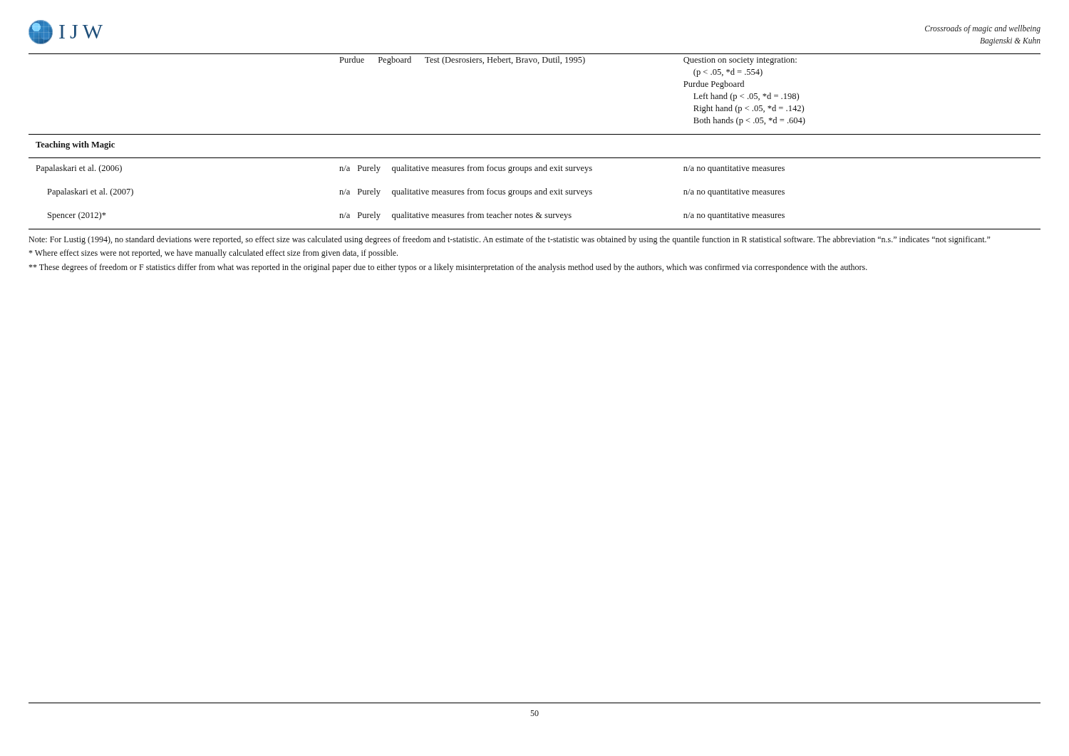IJW
Crossroads of magic and wellbeing
Bagienski & Kuhn
| | Purdue Pegboard Test (Desrosiers, Hebert, Bravo, Dutil, 1995) | Question on society integration: (p < .05, *d = .554) Purdue Pegboard Left hand (p < .05, *d = .198) Right hand (p < .05, *d = .142) Both hands (p < .05, *d = .604) |
| Teaching with Magic |
| Papalaskari et al. (2006) | n/a Purely qualitative measures from focus groups and exit surveys | n/a no quantitative measures |
| Papalaskari et al. (2007) | n/a Purely qualitative measures from focus groups and exit surveys | n/a no quantitative measures |
| Spencer (2012)* | n/a Purely qualitative measures from teacher notes & surveys | n/a no quantitative measures |
Note: For Lustig (1994), no standard deviations were reported, so effect size was calculated using degrees of freedom and t-statistic. An estimate of the t-statistic was obtained by using the quantile function in R statistical software. The abbreviation “n.s.” indicates “not significant.”
* Where effect sizes were not reported, we have manually calculated effect size from given data, if possible.
** These degrees of freedom or F statistics differ from what was reported in the original paper due to either typos or a likely misinterpretation of the analysis method used by the authors, which was confirmed via correspondence with the authors.
50